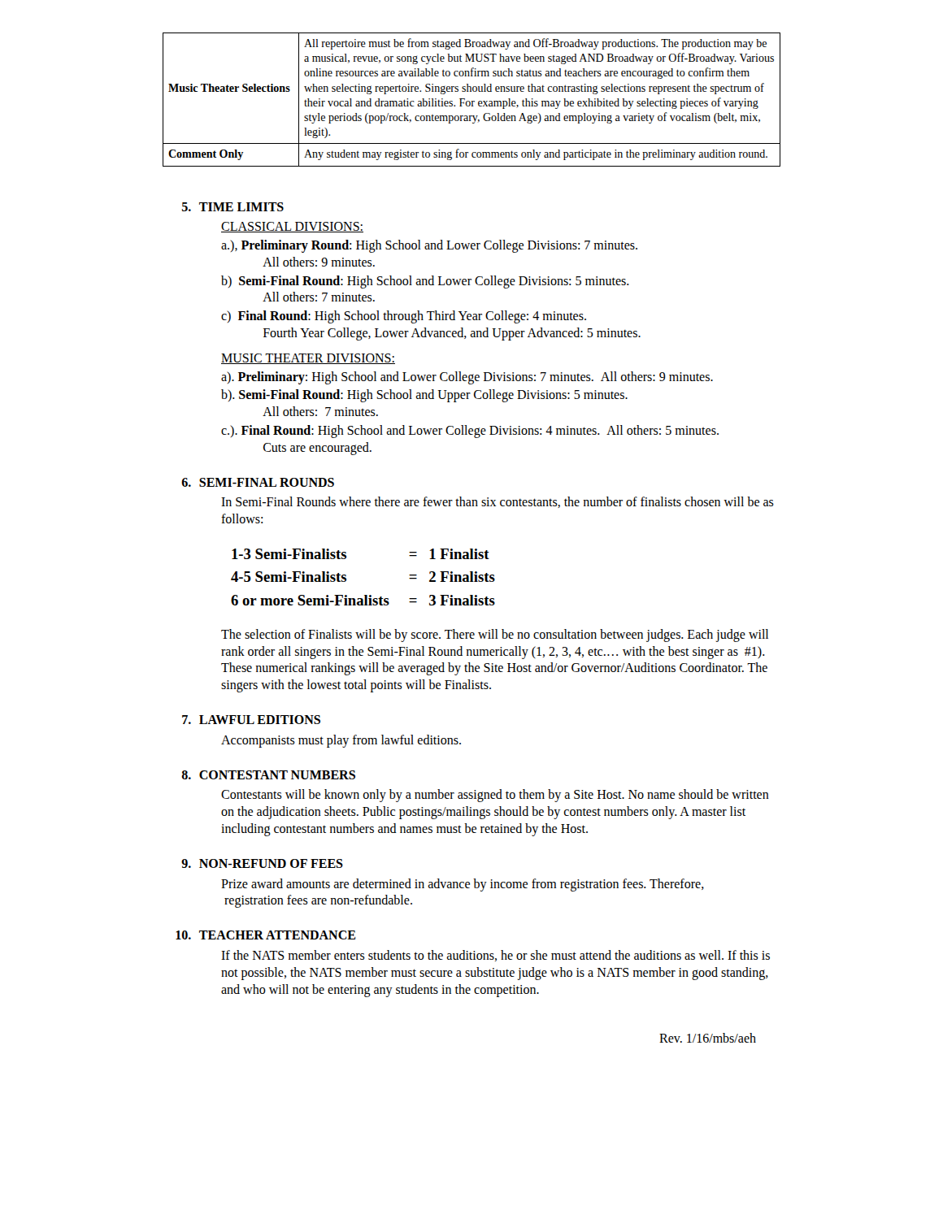| Music Theater Selections | All repertoire must be from staged Broadway and Off-Broadway productions. The production may be a musical, revue, or song cycle but MUST have been staged AND Broadway or Off-Broadway. Various online resources are available to confirm such status and teachers are encouraged to confirm them when selecting repertoire. Singers should ensure that contrasting selections represent the spectrum of their vocal and dramatic abilities. For example, this may be exhibited by selecting pieces of varying style periods (pop/rock, contemporary, Golden Age) and employing a variety of vocalism (belt, mix, legit). |
| Comment Only | Any student may register to sing for comments only and participate in the preliminary audition round. |
5. Time Limits
CLASSICAL DIVISIONS:
a.), Preliminary Round: High School and Lower College Divisions: 7 minutes.
All others: 9 minutes.
b) Semi-Final Round: High School and Lower College Divisions: 5 minutes.
All others: 7 minutes.
c) Final Round: High School through Third Year College: 4 minutes.
Fourth Year College, Lower Advanced, and Upper Advanced: 5 minutes.
MUSIC THEATER DIVISIONS:
a). Preliminary: High School and Lower College Divisions: 7 minutes. All others: 9 minutes.
b). Semi-Final Round: High School and Upper College Divisions: 5 minutes.
All others: 7 minutes.
c.). Final Round: High School and Lower College Divisions: 4 minutes. All others: 5 minutes.
Cuts are encouraged.
6. Semi-Final Rounds
In Semi-Final Rounds where there are fewer than six contestants, the number of finalists chosen will be as follows:
| 1-3 Semi-Finalists | = | 1 Finalist |
| 4-5 Semi-Finalists | = | 2 Finalists |
| 6 or more Semi-Finalists | = | 3 Finalists |
The selection of Finalists will be by score. There will be no consultation between judges. Each judge will rank order all singers in the Semi-Final Round numerically (1, 2, 3, 4, etc.… with the best singer as #1). These numerical rankings will be averaged by the Site Host and/or Governor/Auditions Coordinator. The singers with the lowest total points will be Finalists.
7. Lawful Editions
Accompanists must play from lawful editions.
8. Contestant Numbers
Contestants will be known only by a number assigned to them by a Site Host. No name should be written on the adjudication sheets. Public postings/mailings should be by contest numbers only. A master list including contestant numbers and names must be retained by the Host.
9. Non-Refund of Fees
Prize award amounts are determined in advance by income from registration fees. Therefore,
registration fees are non-refundable.
10. Teacher Attendance
If the NATS member enters students to the auditions, he or she must attend the auditions as well. If this is not possible, the NATS member must secure a substitute judge who is a NATS member in good standing, and who will not be entering any students in the competition.
Rev. 1/16/mbs/aeh